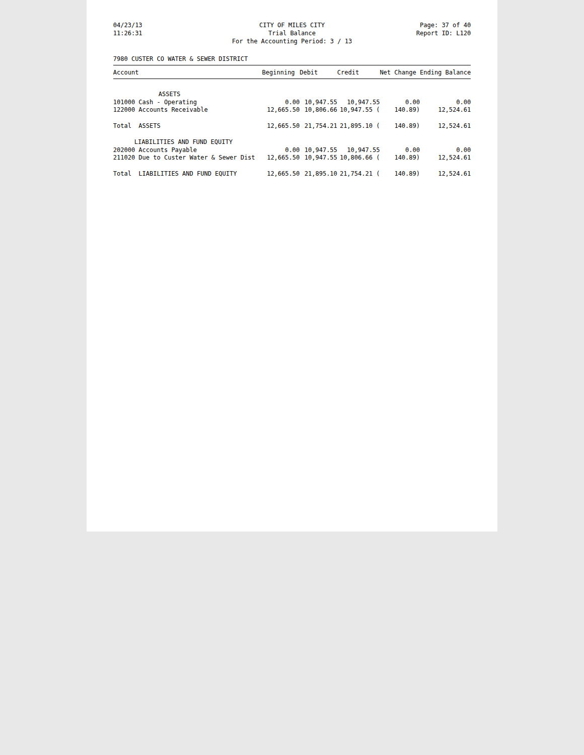| 04/23/13 | CITY OF MILES CITY | Page: 37 of 40 |
| 11:26:31 | Trial Balance | Report ID: L120 |
| For the Accounting Period: 3 / 13 |
7980 CUSTER CO WATER & SEWER DISTRICT
| Account | Beginning | Debit | Credit | Net Change | Ending Balance |
| --- | --- | --- | --- | --- | --- |
| ASSETS | |
| 101000 Cash - Operating | 0.00 | 10,947.55 | 10,947.55 | 0.00 | 0.00 |
| 122000 Accounts Receivable | 12,665.50 | 10,806.66 | 10,947.55 ( | 140.89) | 12,524.61 |
| Total ASSETS | 12,665.50 | 21,754.21 | 21,895.10 ( | 140.89) | 12,524.61 |
| LIABILITIES AND FUND EQUITY | |
| 202000 Accounts Payable | 0.00 | 10,947.55 | 10,947.55 | 0.00 | 0.00 |
| 211020 Due to Custer Water & Sewer Dist | 12,665.50 | 10,947.55 | 10,806.66 ( | 140.89) | 12,524.61 |
| Total LIABILITIES AND FUND EQUITY | 12,665.50 | 21,895.10 | 21,754.21 ( | 140.89) | 12,524.61 |